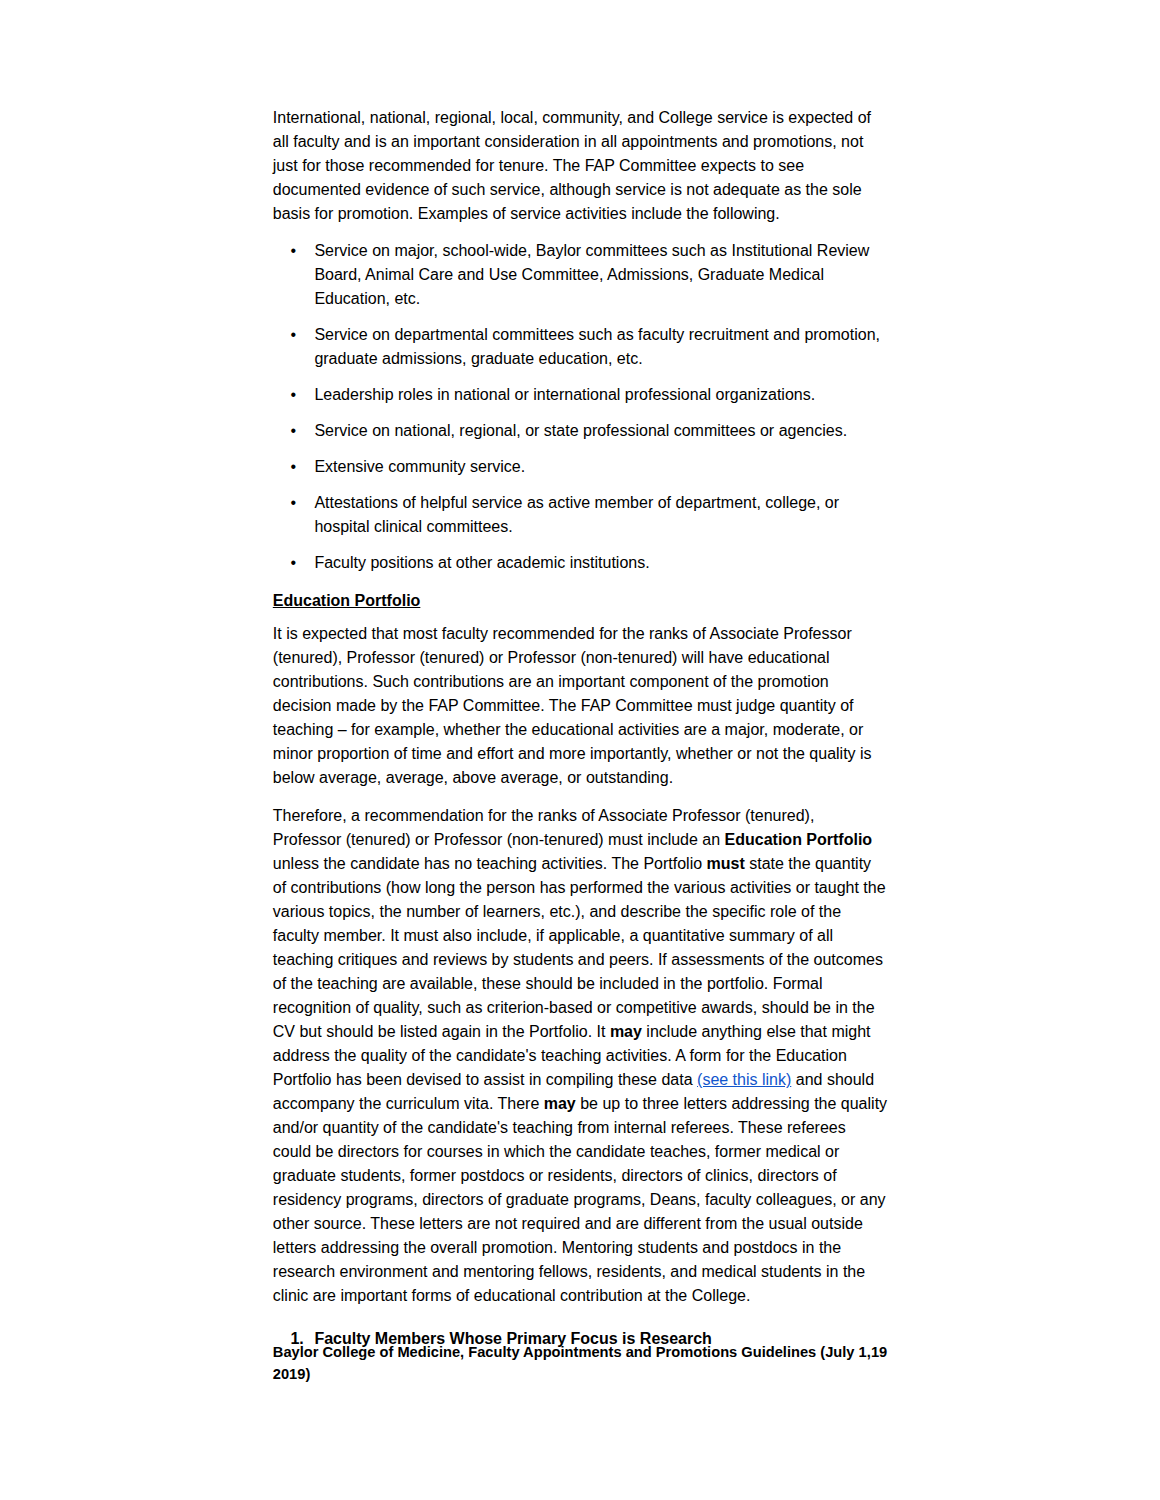International, national, regional, local, community, and College service is expected of all faculty and is an important consideration in all appointments and promotions, not just for those recommended for tenure. The FAP Committee expects to see documented evidence of such service, although service is not adequate as the sole basis for promotion. Examples of service activities include the following.
Service on major, school-wide, Baylor committees such as Institutional Review Board, Animal Care and Use Committee, Admissions, Graduate Medical Education, etc.
Service on departmental committees such as faculty recruitment and promotion, graduate admissions, graduate education, etc.
Leadership roles in national or international professional organizations.
Service on national, regional, or state professional committees or agencies.
Extensive community service.
Attestations of helpful service as active member of department, college, or hospital clinical committees.
Faculty positions at other academic institutions.
Education Portfolio
It is expected that most faculty recommended for the ranks of Associate Professor (tenured), Professor (tenured) or Professor (non-tenured) will have educational contributions. Such contributions are an important component of the promotion decision made by the FAP Committee. The FAP Committee must judge quantity of teaching – for example, whether the educational activities are a major, moderate, or minor proportion of time and effort and more importantly, whether or not the quality is below average, average, above average, or outstanding.
Therefore, a recommendation for the ranks of Associate Professor (tenured), Professor (tenured) or Professor (non-tenured) must include an Education Portfolio unless the candidate has no teaching activities. The Portfolio must state the quantity of contributions (how long the person has performed the various activities or taught the various topics, the number of learners, etc.), and describe the specific role of the faculty member. It must also include, if applicable, a quantitative summary of all teaching critiques and reviews by students and peers. If assessments of the outcomes of the teaching are available, these should be included in the portfolio. Formal recognition of quality, such as criterion-based or competitive awards, should be in the CV but should be listed again in the Portfolio. It may include anything else that might address the quality of the candidate's teaching activities. A form for the Education Portfolio has been devised to assist in compiling these data (see this link) and should accompany the curriculum vita. There may be up to three letters addressing the quality and/or quantity of the candidate's teaching from internal referees. These referees could be directors for courses in which the candidate teaches, former medical or graduate students, former postdocs or residents, directors of clinics, directors of residency programs, directors of graduate programs, Deans, faculty colleagues, or any other source. These letters are not required and are different from the usual outside letters addressing the overall promotion. Mentoring students and postdocs in the research environment and mentoring fellows, residents, and medical students in the clinic are important forms of educational contribution at the College.
Faculty Members Whose Primary Focus is Research
Baylor College of Medicine, Faculty Appointments and Promotions Guidelines (July 1, 2019) 19